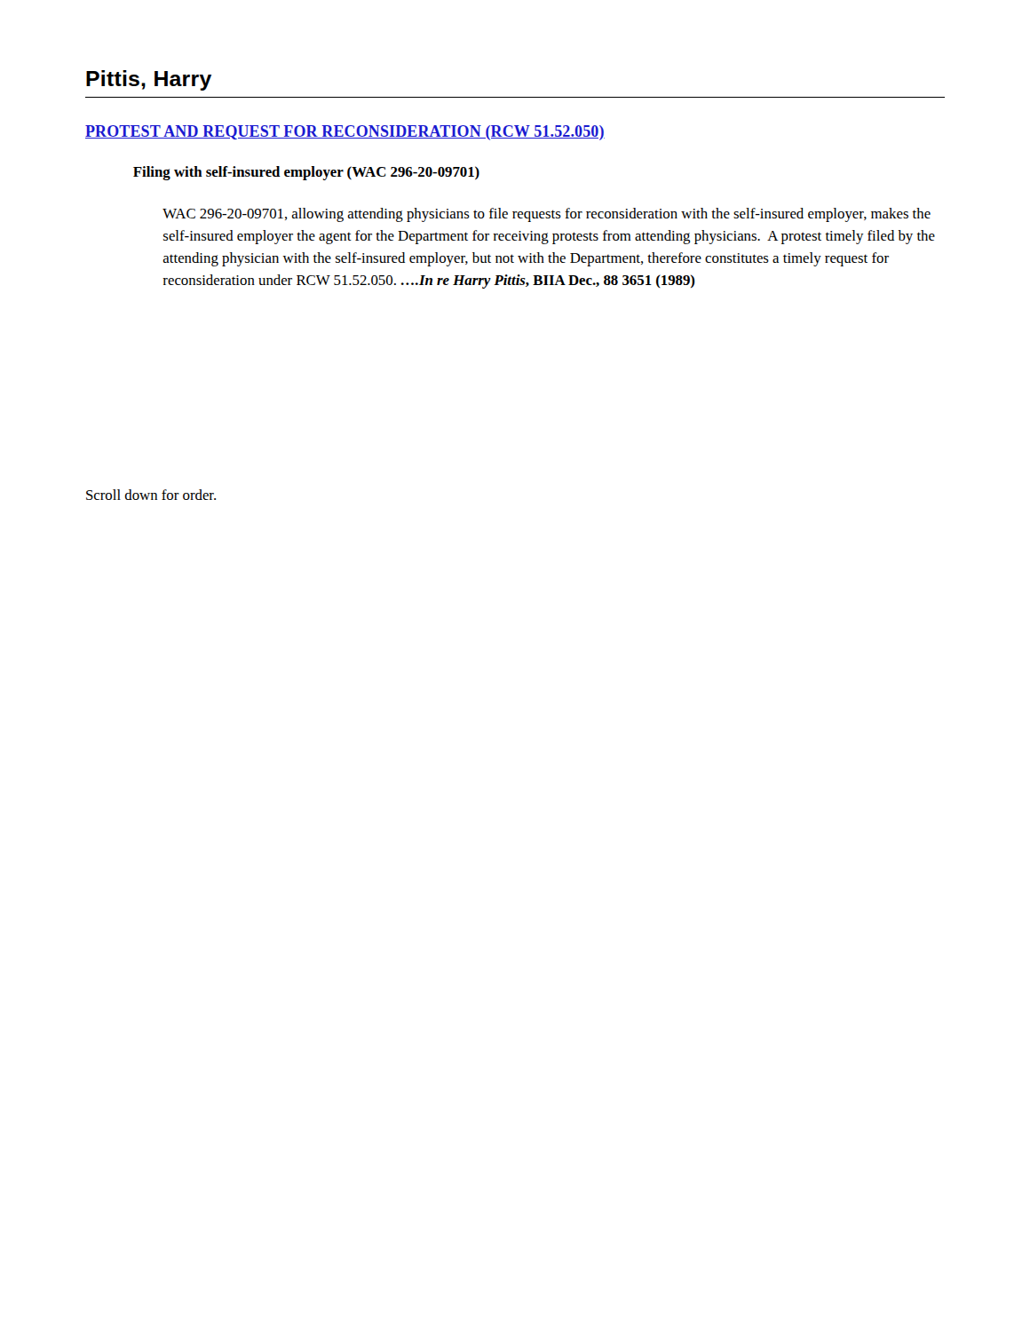Pittis, Harry
PROTEST AND REQUEST FOR RECONSIDERATION (RCW 51.52.050)
Filing with self-insured employer (WAC 296-20-09701)
WAC 296-20-09701, allowing attending physicians to file requests for reconsideration with the self-insured employer, makes the self-insured employer the agent for the Department for receiving protests from attending physicians. A protest timely filed by the attending physician with the self-insured employer, but not with the Department, therefore constitutes a timely request for reconsideration under RCW 51.52.050. ….In re Harry Pittis, BIIA Dec., 88 3651 (1989)
Scroll down for order.